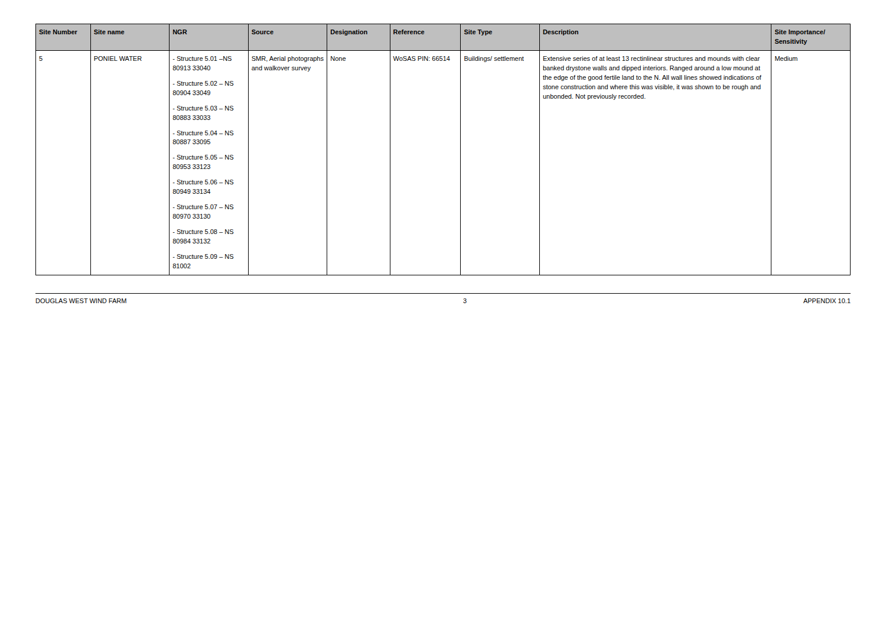| Site Number | Site name | NGR | Source | Designation | Reference | Site Type | Description | Site Importance/ Sensitivity |
| --- | --- | --- | --- | --- | --- | --- | --- | --- |
| 5 | PONIEL WATER | - Structure 5.01 –NS 80913 33040 - Structure 5.02 – NS 80904 33049 - Structure 5.03 – NS 80883 33033 - Structure 5.04 – NS 80887 33095 - Structure 5.05 – NS 80953 33123 - Structure 5.06 – NS 80949 33134 - Structure 5.07 – NS 80970 33130 - Structure 5.08 – NS 80984 33132 - Structure 5.09 – NS 81002 | SMR, Aerial photographs and walkover survey | None | WoSAS PIN: 66514 | Buildings/ settlement | Extensive series of at least 13 rectinlinear structures and mounds with clear banked drystone walls and dipped interiors. Ranged around a low mound at the edge of the good fertile land to the N. All wall lines showed indications of stone construction and where this was visible, it was shown to be rough and unbonded. Not previously recorded. | Medium |
DOUGLAS WEST WIND FARM
3
APPENDIX 10.1